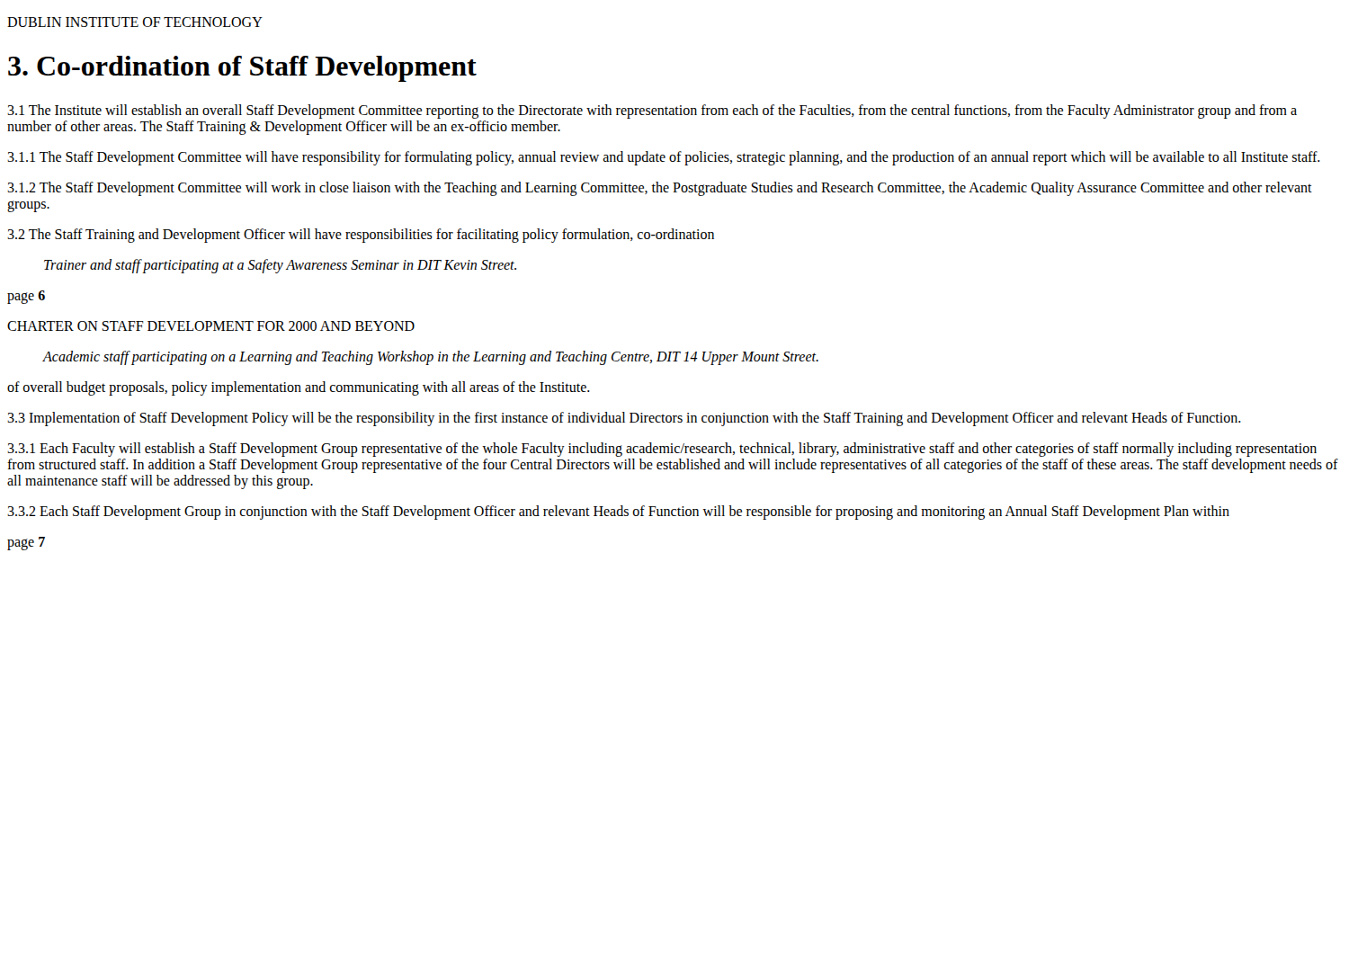DUBLIN INSTITUTE OF TECHNOLOGY
3. Co-ordination of Staff Development
3.1 The Institute will establish an overall Staff Development Committee reporting to the Directorate with representation from each of the Faculties, from the central functions, from the Faculty Administrator group and from a number of other areas. The Staff Training & Development Officer will be an ex-officio member.
3.1.1 The Staff Development Committee will have responsibility for formulating policy, annual review and update of policies, strategic planning, and the production of an annual report which will be available to all Institute staff.
3.1.2 The Staff Development Committee will work in close liaison with the Teaching and Learning Committee, the Postgraduate Studies and Research Committee, the Academic Quality Assurance Committee and other relevant groups.
3.2 The Staff Training and Development Officer will have responsibilities for facilitating policy formulation, co-ordination
Trainer and staff participating at a Safety Awareness Seminar in DIT Kevin Street.
page 6
CHARTER ON STAFF DEVELOPMENT FOR 2000 AND BEYOND
Academic staff participating on a Learning and Teaching Workshop in the Learning and Teaching Centre, DIT 14 Upper Mount Street.
of overall budget proposals, policy implementation and communicating with all areas of the Institute.
3.3 Implementation of Staff Development Policy will be the responsibility in the first instance of individual Directors in conjunction with the Staff Training and Development Officer and relevant Heads of Function.
3.3.1 Each Faculty will establish a Staff Development Group representative of the whole Faculty including academic/research, technical, library, administrative staff and other categories of staff normally including representation from structured staff. In addition a Staff Development Group representative of the four Central Directors will be established and will include representatives of all categories of the staff of these areas. The staff development needs of all maintenance staff will be addressed by this group.
3.3.2 Each Staff Development Group in conjunction with the Staff Development Officer and relevant Heads of Function will be responsible for proposing and monitoring an Annual Staff Development Plan within
page 7